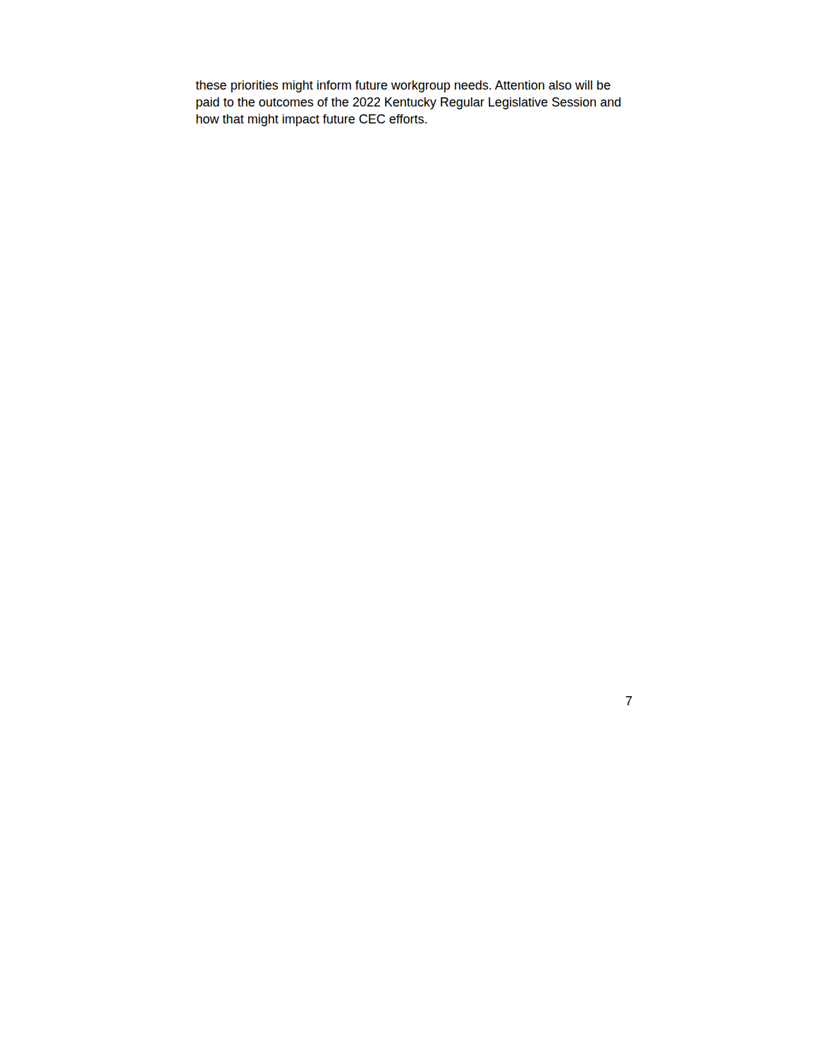these priorities might inform future workgroup needs. Attention also will be paid to the outcomes of the 2022 Kentucky Regular Legislative Session and how that might impact future CEC efforts.
7